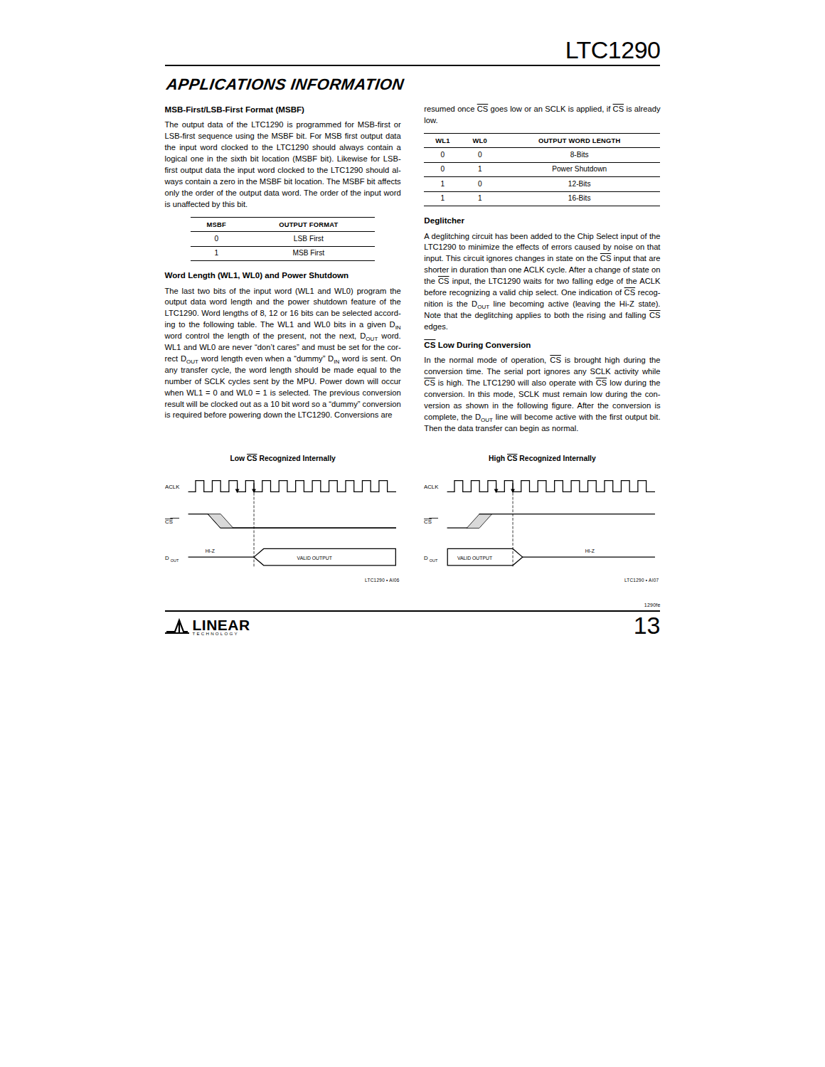LTC1290
APPLICATIONS INFORMATION
MSB-First/LSB-First Format (MSBF)
The output data of the LTC1290 is programmed for MSB-first or LSB-first sequence using the MSBF bit. For MSB first output data the input word clocked to the LTC1290 should always contain a logical one in the sixth bit location (MSBF bit). Likewise for LSB-first output data the input word clocked to the LTC1290 should always contain a zero in the MSBF bit location. The MSBF bit affects only the order of the output data word. The order of the input word is unaffected by this bit.
| MSBF | OUTPUT FORMAT |
| --- | --- |
| 0 | LSB First |
| 1 | MSB First |
Word Length (WL1, WL0) and Power Shutdown
The last two bits of the input word (WL1 and WL0) program the output data word length and the power shutdown feature of the LTC1290. Word lengths of 8, 12 or 16 bits can be selected according to the following table. The WL1 and WL0 bits in a given DIN word control the length of the present, not the next, DOUT word. WL1 and WL0 are never “don’t cares” and must be set for the correct DOUT word length even when a “dummy” DIN word is sent. On any transfer cycle, the word length should be made equal to the number of SCLK cycles sent by the MPU. Power down will occur when WL1 = 0 and WL0 = 1 is selected. The previous conversion result will be clocked out as a 10 bit word so a “dummy” conversion is required before powering down the LTC1290. Conversions are
resumed once CS goes low or an SCLK is applied, if CS is already low.
| WL1 | WL0 | OUTPUT WORD LENGTH |
| --- | --- | --- |
| 0 | 0 | 8-Bits |
| 0 | 1 | Power Shutdown |
| 1 | 0 | 12-Bits |
| 1 | 1 | 16-Bits |
Deglitcher
A deglitching circuit has been added to the Chip Select input of the LTC1290 to minimize the effects of errors caused by noise on that input. This circuit ignores changes in state on the CS input that are shorter in duration than one ACLK cycle. After a change of state on the CS input, the LTC1290 waits for two falling edge of the ACLK before recognizing a valid chip select. One indication of CS recognition is the DOUT line becoming active (leaving the Hi-Z state). Note that the deglitching applies to both the rising and falling CS edges.
CS Low During Conversion
In the normal mode of operation, CS is brought high during the conversion time. The serial port ignores any SCLK activity while CS is high. The LTC1290 will also operate with CS low during the conversion. In this mode, SCLK must remain low during the conversion as shown in the following figure. After the conversion is complete, the DOUT line will become active with the first output bit. Then the data transfer can begin as normal.
Low CS Recognized Internally
ACLK CS D OUT HI-Z VALID OUTPUT
LTC1290 • AI06
High CS Recognized Internally
ACLK CS D OUT VALID OUTPUT HI-Z
LTC1290 • AI07
1290fe
LINEAR TECHNOLOGY
13